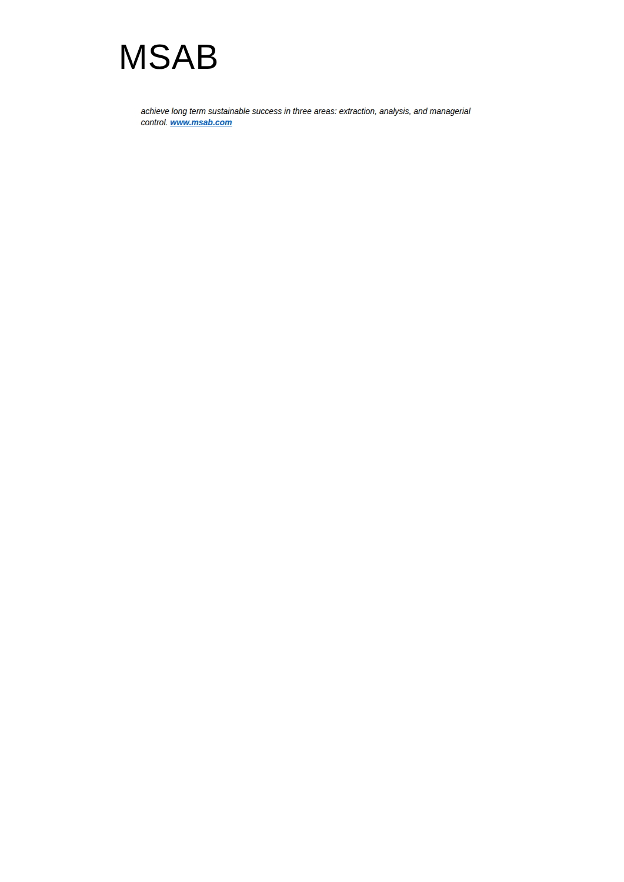MSAB
achieve long term sustainable success in three areas: extraction, analysis, and managerial control. www.msab.com